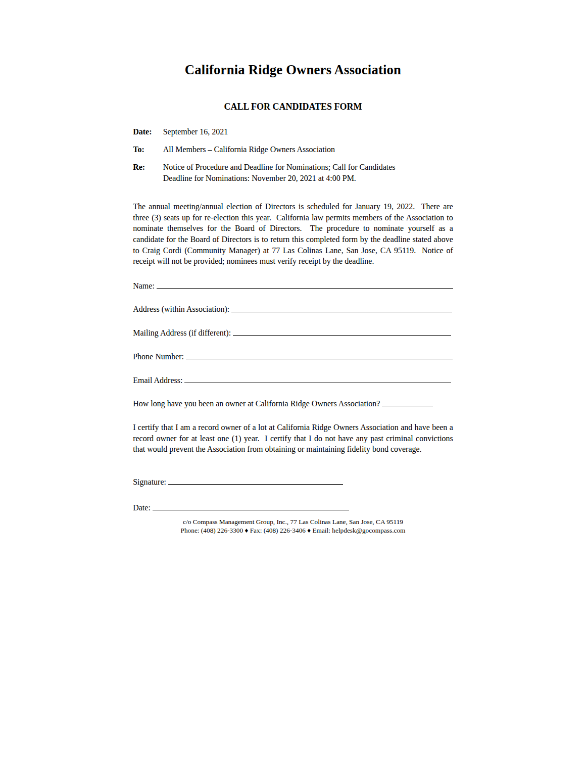California Ridge Owners Association
CALL FOR CANDIDATES FORM
| Date: | September 16, 2021 |
| To: | All Members – California Ridge Owners Association |
| Re: | Notice of Procedure and Deadline for Nominations; Call for Candidates Deadline for Nominations: November 20, 2021 at 4:00 PM. |
The annual meeting/annual election of Directors is scheduled for January 19, 2022. There are three (3) seats up for re-election this year. California law permits members of the Association to nominate themselves for the Board of Directors. The procedure to nominate yourself as a candidate for the Board of Directors is to return this completed form by the deadline stated above to Craig Cordi (Community Manager) at 77 Las Colinas Lane, San Jose, CA 95119. Notice of receipt will not be provided; nominees must verify receipt by the deadline.
Name:
Address (within Association):
Mailing Address (if different):
Phone Number:
Email Address:
How long have you been an owner at California Ridge Owners Association?
I certify that I am a record owner of a lot at California Ridge Owners Association and have been a record owner for at least one (1) year. I certify that I do not have any past criminal convictions that would prevent the Association from obtaining or maintaining fidelity bond coverage.
Signature:
Date:
c/o Compass Management Group, Inc., 77 Las Colinas Lane, San Jose, CA 95119
Phone: (408) 226-3300 ♦ Fax: (408) 226-3406 ♦ Email: helpdesk@gocompass.com